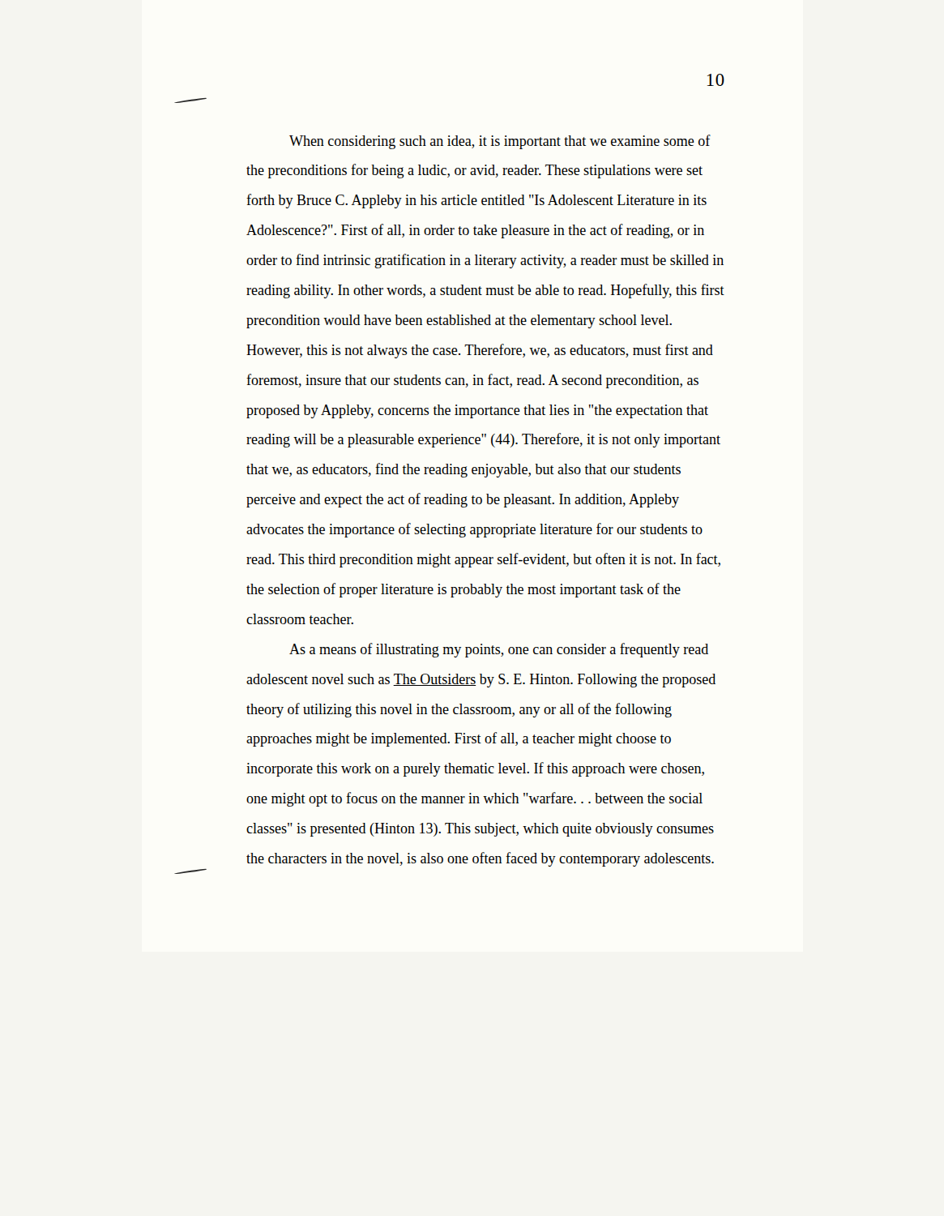10
When considering such an idea, it is important that we examine some of the preconditions for being a ludic, or avid, reader. These stipulations were set forth by Bruce C. Appleby in his article entitled "Is Adolescent Literature in its Adolescence?". First of all, in order to take pleasure in the act of reading, or in order to find intrinsic gratification in a literary activity, a reader must be skilled in reading ability. In other words, a student must be able to read. Hopefully, this first precondition would have been established at the elementary school level. However, this is not always the case. Therefore, we, as educators, must first and foremost, insure that our students can, in fact, read. A second precondition, as proposed by Appleby, concerns the importance that lies in "the expectation that reading will be a pleasurable experience" (44). Therefore, it is not only important that we, as educators, find the reading enjoyable, but also that our students perceive and expect the act of reading to be pleasant. In addition, Appleby advocates the importance of selecting appropriate literature for our students to read. This third precondition might appear self-evident, but often it is not. In fact, the selection of proper literature is probably the most important task of the classroom teacher.
As a means of illustrating my points, one can consider a frequently read adolescent novel such as The Outsiders by S. E. Hinton. Following the proposed theory of utilizing this novel in the classroom, any or all of the following approaches might be implemented. First of all, a teacher might choose to incorporate this work on a purely thematic level. If this approach were chosen, one might opt to focus on the manner in which "warfare. . . between the social classes" is presented (Hinton 13). This subject, which quite obviously consumes the characters in the novel, is also one often faced by contemporary adolescents.